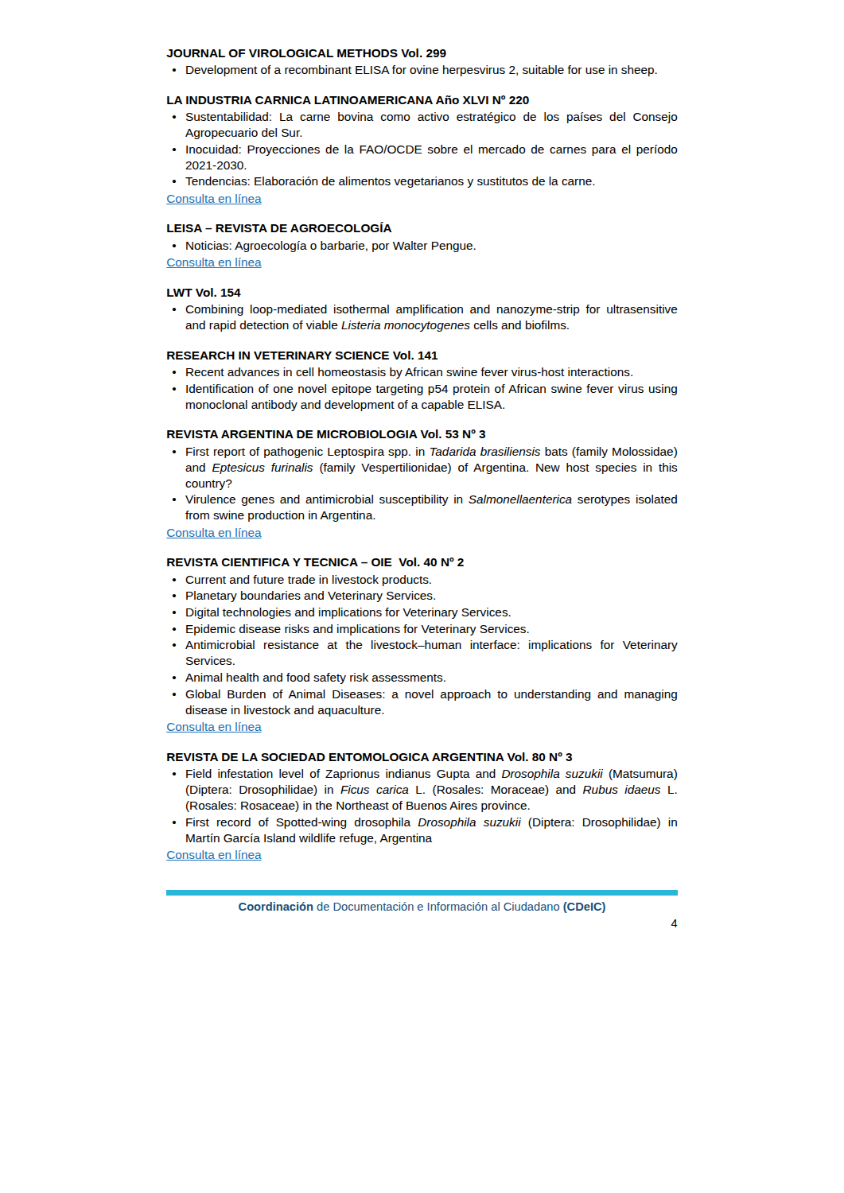JOURNAL OF VIROLOGICAL METHODS Vol. 299
Development of a recombinant ELISA for ovine herpesvirus 2, suitable for use in sheep.
LA INDUSTRIA CARNICA LATINOAMERICANA Año XLVI Nº 220
Sustentabilidad: La carne bovina como activo estratégico de los países del Consejo Agropecuario del Sur.
Inocuidad: Proyecciones de la FAO/OCDE sobre el mercado de carnes para el período 2021-2030.
Tendencias: Elaboración de alimentos vegetarianos y sustitutos de la carne.
Consulta en línea
LEISA – REVISTA DE AGROECOLOGÍA
Noticias: Agroecología o barbarie, por Walter Pengue.
Consulta en línea
LWT Vol. 154
Combining loop-mediated isothermal amplification and nanozyme-strip for ultrasensitive and rapid detection of viable Listeria monocytogenes cells and biofilms.
RESEARCH IN VETERINARY SCIENCE Vol. 141
Recent advances in cell homeostasis by African swine fever virus-host interactions.
Identification of one novel epitope targeting p54 protein of African swine fever virus using monoclonal antibody and development of a capable ELISA.
REVISTA ARGENTINA DE MICROBIOLOGIA Vol. 53 Nº 3
First report of pathogenic Leptospira spp. in Tadarida brasiliensis bats (family Molossidae) and Eptesicus furinalis (family Vespertilionidae) of Argentina. New host species in this country?
Virulence genes and antimicrobial susceptibility in Salmonellaenterica serotypes isolated from swine production in Argentina.
Consulta en línea
REVISTA CIENTIFICA Y TECNICA – OIE Vol. 40 Nº 2
Current and future trade in livestock products.
Planetary boundaries and Veterinary Services.
Digital technologies and implications for Veterinary Services.
Epidemic disease risks and implications for Veterinary Services.
Antimicrobial resistance at the livestock–human interface: implications for Veterinary Services.
Animal health and food safety risk assessments.
Global Burden of Animal Diseases: a novel approach to understanding and managing disease in livestock and aquaculture.
Consulta en línea
REVISTA DE LA SOCIEDAD ENTOMOLOGICA ARGENTINA Vol. 80 Nº 3
Field infestation level of Zaprionus indianus Gupta and Drosophila suzukii (Matsumura) (Diptera: Drosophilidae) in Ficus carica L. (Rosales: Moraceae) and Rubus idaeus L. (Rosales: Rosaceae) in the Northeast of Buenos Aires province.
First record of Spotted-wing drosophila Drosophila suzukii (Diptera: Drosophilidae) in Martín García Island wildlife refuge, Argentina
Consulta en línea
Coordinación de Documentación e Información al Ciudadano (CDeIC)
4